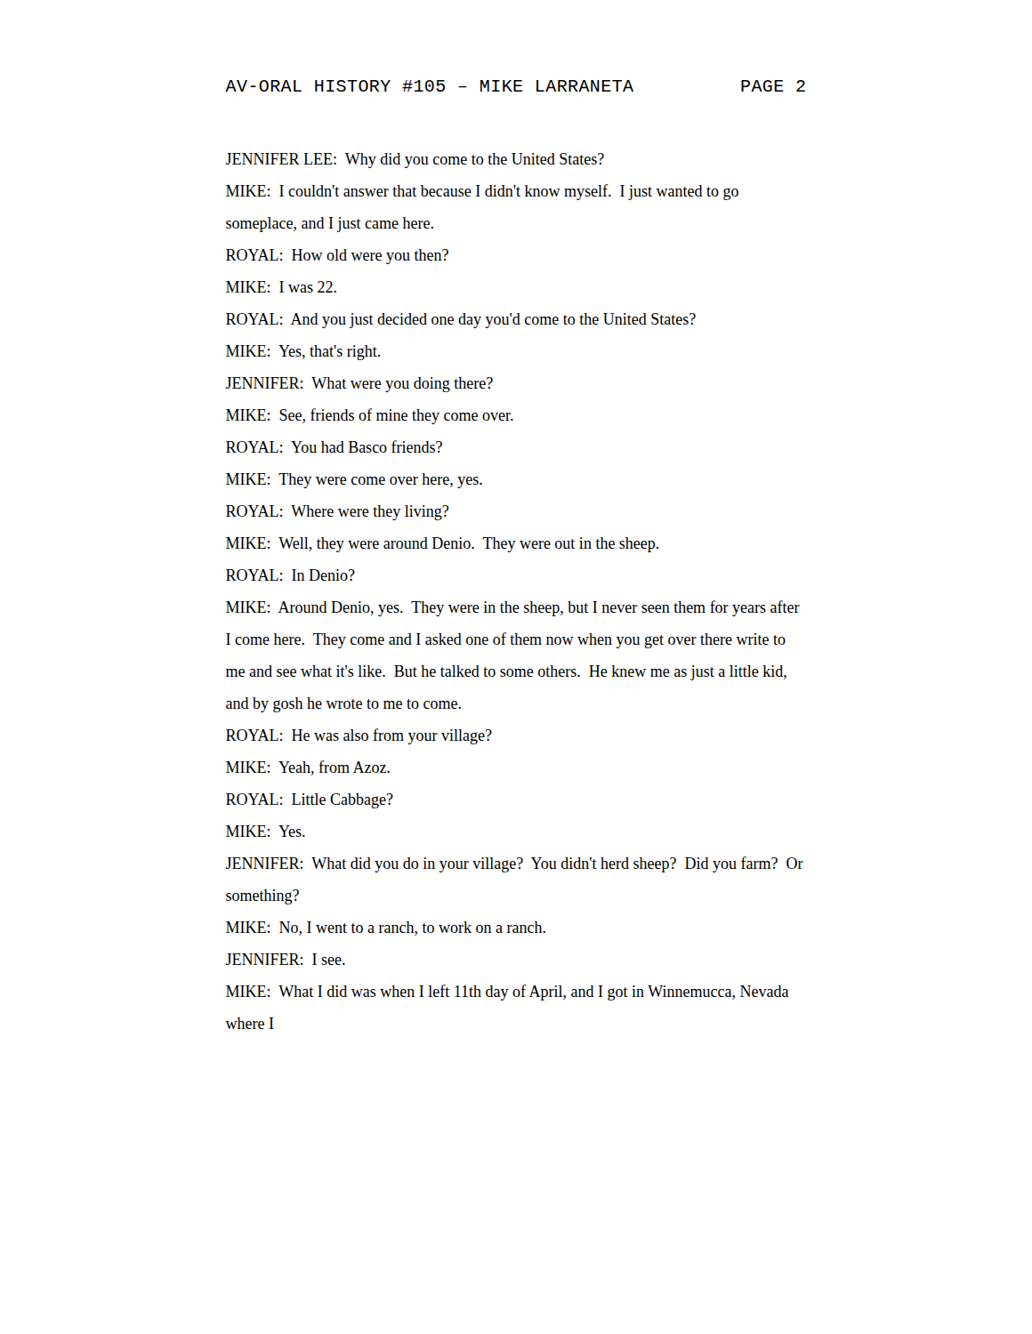AV-Oral History #105 – Mike Larraneta Page 2
Jennifer Lee: Why did you come to the United States?
Mike: I couldn't answer that because I didn't know myself. I just wanted to go someplace, and I just came here.
Royal: How old were you then?
Mike: I was 22.
Royal: And you just decided one day you'd come to the United States?
Mike: Yes, that's right.
Jennifer: What were you doing there?
Mike: See, friends of mine they come over.
Royal: You had Basco friends?
Mike: They were come over here, yes.
Royal: Where were they living?
Mike: Well, they were around Denio. They were out in the sheep.
Royal: In Denio?
Mike: Around Denio, yes. They were in the sheep, but I never seen them for years after I come here. They come and I asked one of them now when you get over there write to me and see what it's like. But he talked to some others. He knew me as just a little kid, and by gosh he wrote to me to come.
Royal: He was also from your village?
Mike: Yeah, from Azoz.
Royal: Little Cabbage?
Mike: Yes.
Jennifer: What did you do in your village? You didn't herd sheep? Did you farm? Or something?
Mike: No, I went to a ranch, to work on a ranch.
Jennifer: I see.
Mike: What I did was when I left 11th day of April, and I got in Winnemucca, Nevada where I